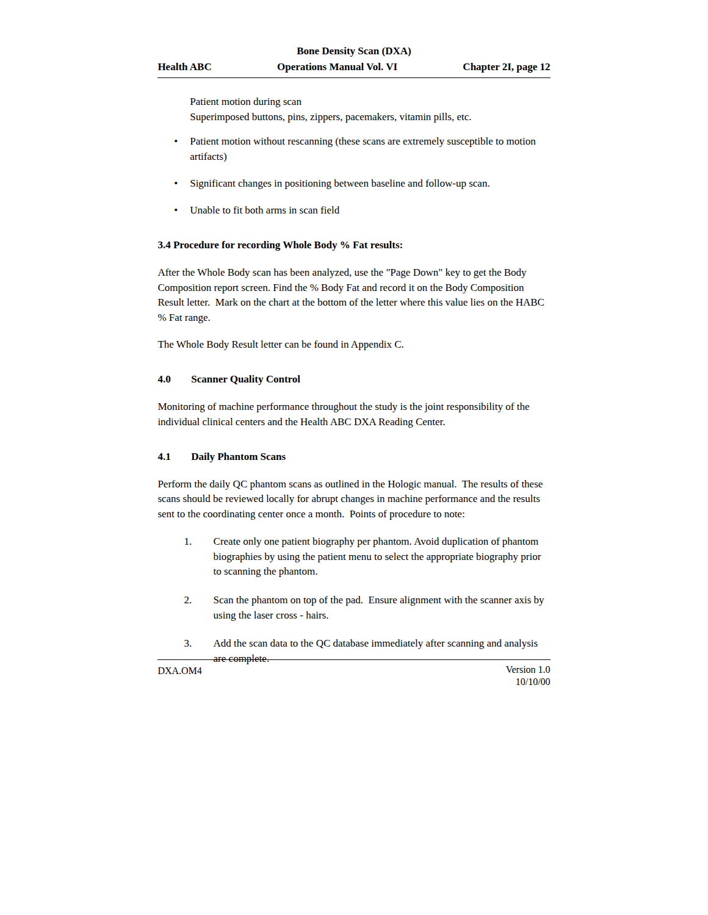Bone Density Scan (DXA)
Health ABC Operations Manual Vol. VI Chapter 2I, page 12
Patient motion during scan
Superimposed buttons, pins, zippers, pacemakers, vitamin pills, etc.
Patient motion without rescanning (these scans are extremely susceptible to motion artifacts)
Significant changes in positioning between baseline and follow-up scan.
Unable to fit both arms in scan field
3.4 Procedure for recording Whole Body % Fat results:
After the Whole Body scan has been analyzed, use the "Page Down" key to get the Body Composition report screen. Find the % Body Fat and record it on the Body Composition Result letter. Mark on the chart at the bottom of the letter where this value lies on the HABC % Fat range.
The Whole Body Result letter can be found in Appendix C.
4.0 Scanner Quality Control
Monitoring of machine performance throughout the study is the joint responsibility of the individual clinical centers and the Health ABC DXA Reading Center.
4.1 Daily Phantom Scans
Perform the daily QC phantom scans as outlined in the Hologic manual. The results of these scans should be reviewed locally for abrupt changes in machine performance and the results sent to the coordinating center once a month. Points of procedure to note:
1. Create only one patient biography per phantom. Avoid duplication of phantom biographies by using the patient menu to select the appropriate biography prior to scanning the phantom.
2. Scan the phantom on top of the pad. Ensure alignment with the scanner axis by using the laser cross - hairs.
3. Add the scan data to the QC database immediately after scanning and analysis are complete.
DXA.OM4
Version 1.0
10/10/00